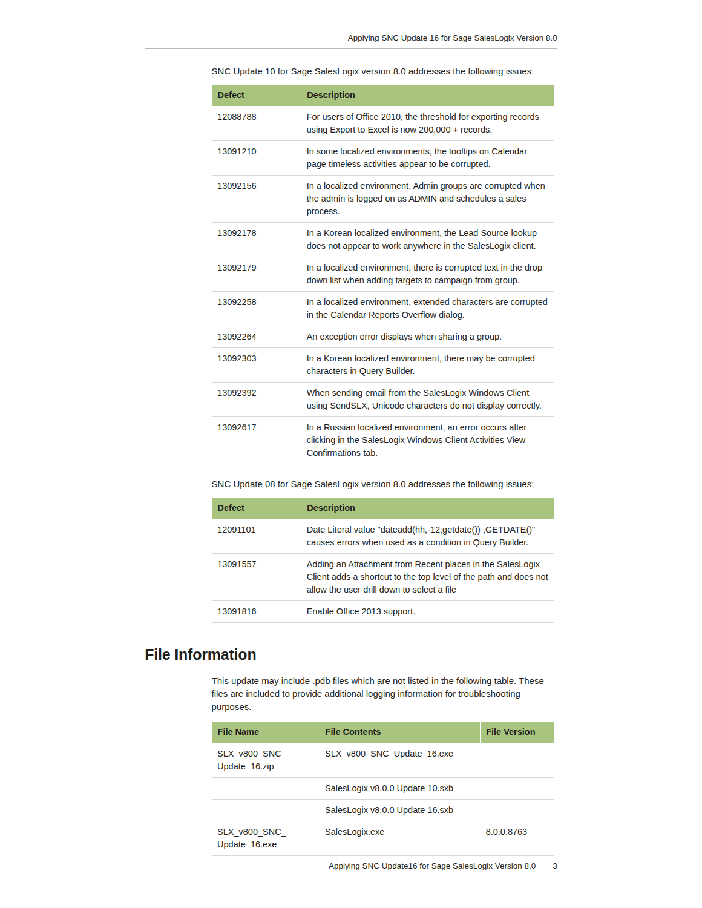Applying SNC Update 16 for Sage SalesLogix Version 8.0
SNC Update 10 for Sage SalesLogix version 8.0 addresses the following issues:
| Defect | Description |
| --- | --- |
| 12088788 | For users of Office 2010, the threshold for exporting records using Export to Excel is now 200,000 + records. |
| 13091210 | In some localized environments, the tooltips on Calendar page timeless activities appear to be corrupted. |
| 13092156 | In a localized environment, Admin groups are corrupted when the admin is logged on as ADMIN and schedules a sales process. |
| 13092178 | In a Korean localized environment, the Lead Source lookup does not appear to work anywhere in the SalesLogix client. |
| 13092179 | In a localized environment, there is corrupted text in the drop down list when adding targets to campaign from group. |
| 13092258 | In a localized environment, extended characters are corrupted in the Calendar Reports Overflow dialog. |
| 13092264 | An exception error displays when sharing a group. |
| 13092303 | In a Korean localized environment, there may be corrupted characters in Query Builder. |
| 13092392 | When sending email from the SalesLogix Windows Client using SendSLX, Unicode characters do not display correctly. |
| 13092617 | In a Russian localized environment, an error occurs after clicking in the SalesLogix Windows Client Activities View Confirmations tab. |
SNC Update 08 for Sage SalesLogix version 8.0 addresses the following issues:
| Defect | Description |
| --- | --- |
| 12091101 | Date Literal value "dateadd(hh,-12,getdate()) ,GETDATE()" causes errors when used as a condition in Query Builder. |
| 13091557 | Adding an Attachment from Recent places in the SalesLogix Client adds a shortcut to the top level of the path and does not allow the user drill down to select a file |
| 13091816 | Enable Office 2013 support. |
File Information
This update may include .pdb files which are not listed in the following table. These files are included to provide additional logging information for troubleshooting purposes.
| File Name | File Contents | File Version |
| --- | --- | --- |
| SLX_v800_SNC_ Update_16.zip | SLX_v800_SNC_Update_16.exe | |
| | SalesLogix v8.0.0 Update 10.sxb | |
| | SalesLogix v8.0.0 Update 16.sxb | |
| SLX_v800_SNC_ Update_16.exe | SalesLogix.exe | 8.0.0.8763 |
Applying SNC Update16 for Sage SalesLogix Version 8.0 3